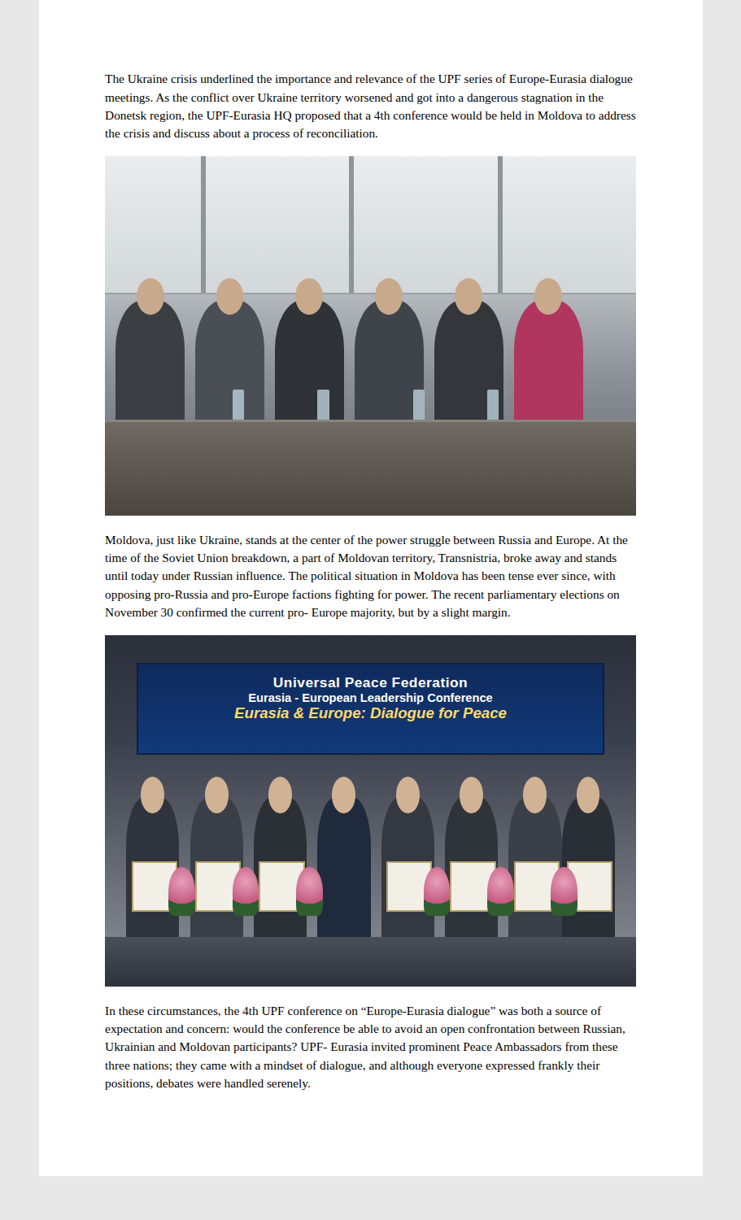The Ukraine crisis underlined the importance and relevance of the UPF series of Europe-Eurasia dialogue meetings. As the conflict over Ukraine territory worsened and got into a dangerous stagnation in the Donetsk region, the UPF-Eurasia HQ proposed that a 4th conference would be held in Moldova to address the crisis and discuss about a process of reconciliation.
Moldova, just like Ukraine, stands at the center of the power struggle between Russia and Europe. At the time of the Soviet Union breakdown, a part of Moldovan territory, Transnistria, broke away and stands until today under Russian influence. The political situation in Moldova has been tense ever since, with opposing pro-Russia and pro-Europe factions fighting for power. The recent parliamentary elections on November 30 confirmed the current pro- Europe majority, but by a slight margin.
Universal Peace Federation
Eurasia - European Leadership Conference
Eurasia & Europe: Dialogue for Peace
In these circumstances, the 4th UPF conference on “Europe-Eurasia dialogue” was both a source of expectation and concern: would the conference be able to avoid an open confrontation between Russian, Ukrainian and Moldovan participants? UPF- Eurasia invited prominent Peace Ambassadors from these three nations; they came with a mindset of dialogue, and although everyone expressed frankly their positions, debates were handled serenely.